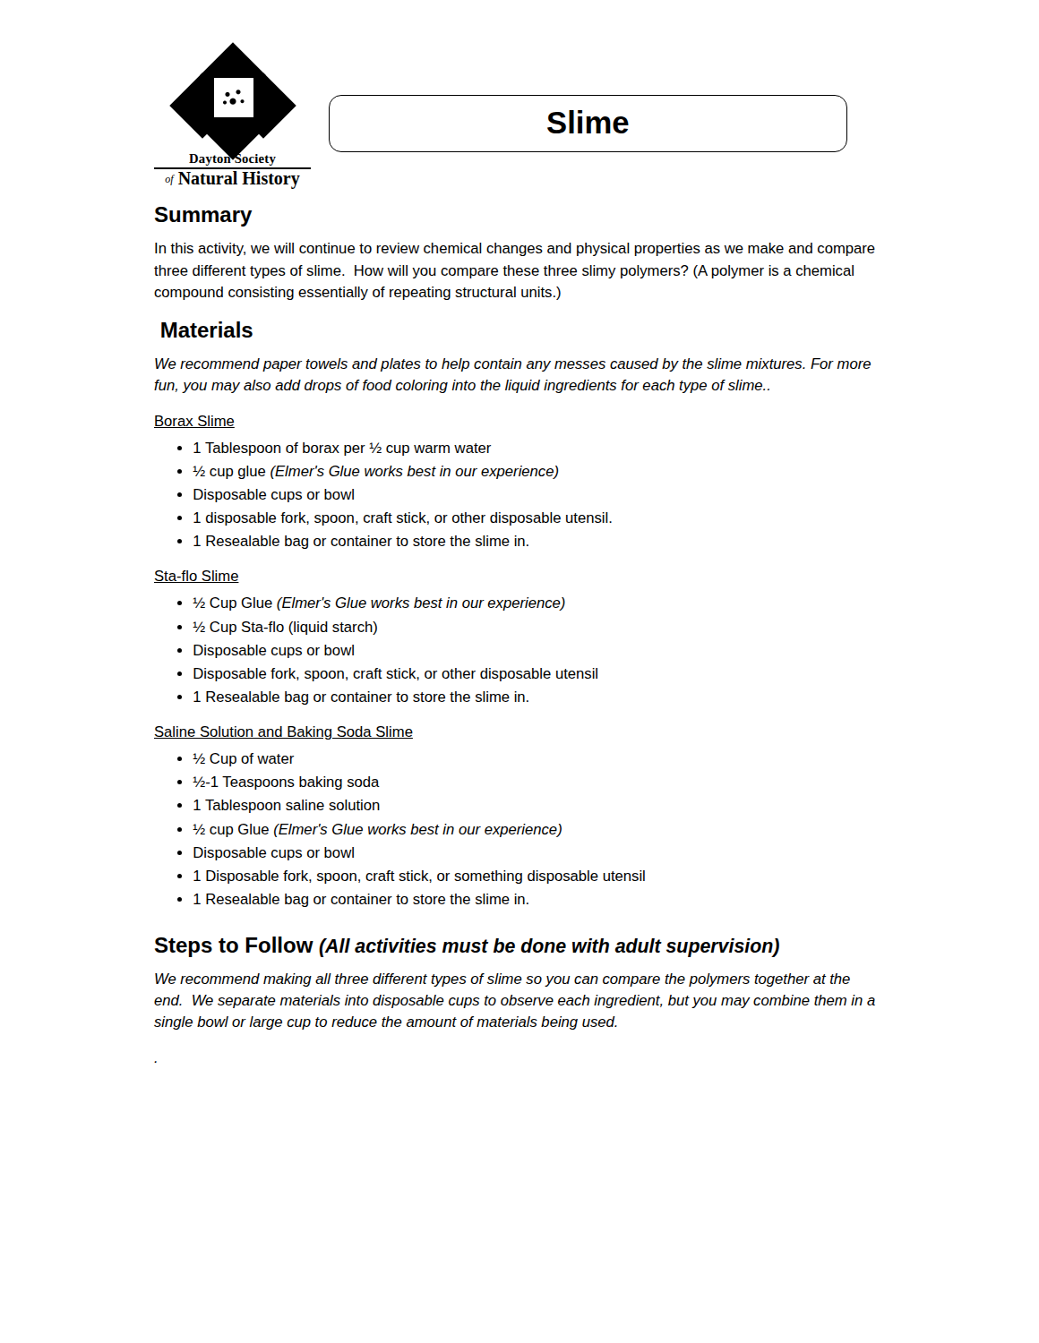Dayton Society
of Natural History
Slime
Summary
In this activity, we will continue to review chemical changes and physical properties as we make and compare three different types of slime. How will you compare these three slimy polymers? (A polymer is a chemical compound consisting essentially of repeating structural units.)
Materials
We recommend paper towels and plates to help contain any messes caused by the slime mixtures. For more fun, you may also add drops of food coloring into the liquid ingredients for each type of slime..
Borax Slime
1 Tablespoon of borax per ½ cup warm water
½ cup glue (Elmer's Glue works best in our experience)
Disposable cups or bowl
1 disposable fork, spoon, craft stick, or other disposable utensil.
1 Resealable bag or container to store the slime in.
Sta-flo Slime
½ Cup Glue (Elmer's Glue works best in our experience)
½ Cup Sta-flo (liquid starch)
Disposable cups or bowl
Disposable fork, spoon, craft stick, or other disposable utensil
1 Resealable bag or container to store the slime in.
Saline Solution and Baking Soda Slime
½ Cup of water
½-1 Teaspoons baking soda
1 Tablespoon saline solution
½ cup Glue (Elmer's Glue works best in our experience)
Disposable cups or bowl
1 Disposable fork, spoon, craft stick, or something disposable utensil
1 Resealable bag or container to store the slime in.
Steps to Follow (All activities must be done with adult supervision)
We recommend making all three different types of slime so you can compare the polymers together at the end. We separate materials into disposable cups to observe each ingredient, but you may combine them in a single bowl or large cup to reduce the amount of materials being used.
.